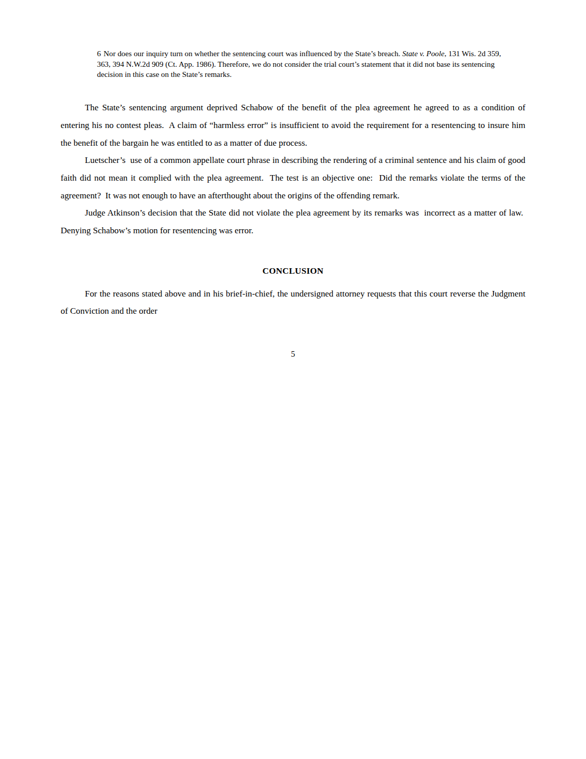6 Nor does our inquiry turn on whether the sentencing court was influenced by the State’s breach. State v. Poole, 131 Wis. 2d 359, 363, 394 N.W.2d 909 (Ct. App. 1986). Therefore, we do not consider the trial court’s statement that it did not base its sentencing decision in this case on the State’s remarks.
The State’s sentencing argument deprived Schabow of the benefit of the plea agreement he agreed to as a condition of entering his no contest pleas. A claim of “harmless error” is insufficient to avoid the requirement for a resentencing to insure him the benefit of the bargain he was entitled to as a matter of due process.
Luetscher’s use of a common appellate court phrase in describing the rendering of a criminal sentence and his claim of good faith did not mean it complied with the plea agreement. The test is an objective one: Did the remarks violate the terms of the agreement? It was not enough to have an afterthought about the origins of the offending remark.
Judge Atkinson’s decision that the State did not violate the plea agreement by its remarks was incorrect as a matter of law. Denying Schabow’s motion for resentencing was error.
CONCLUSION
For the reasons stated above and in his brief-in-chief, the undersigned attorney requests that this court reverse the Judgment of Conviction and the order
5